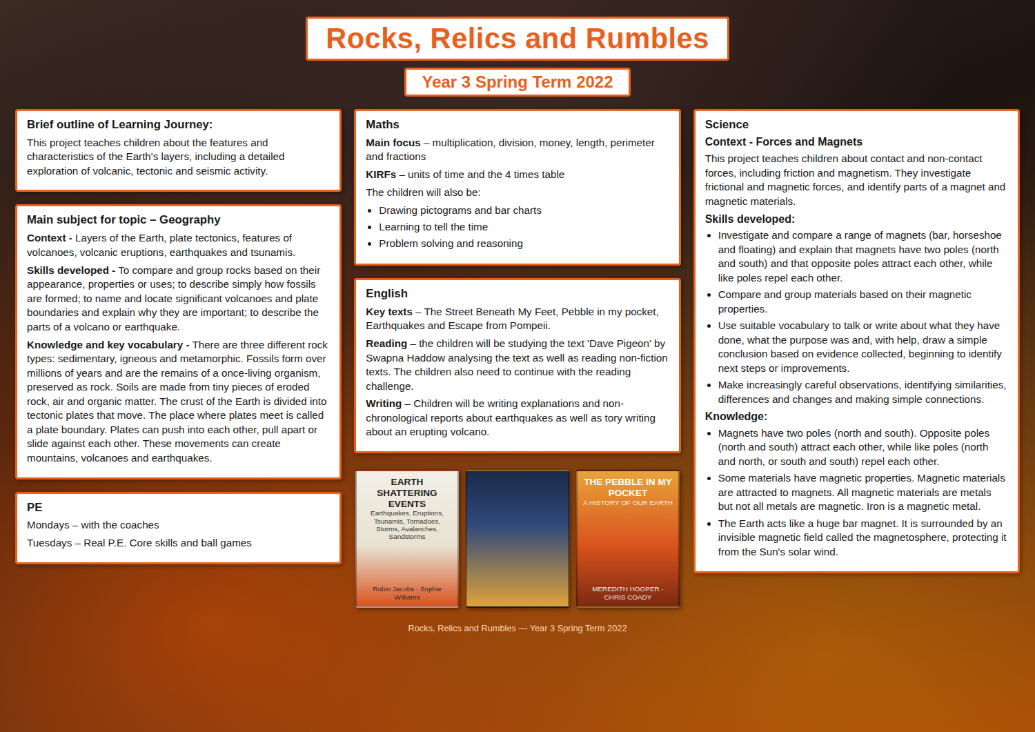Rocks, Relics and Rumbles
Year 3 Spring Term 2022
Brief outline of Learning Journey:
This project teaches children about the features and characteristics of the Earth's layers, including a detailed exploration of volcanic, tectonic and seismic activity.
Main subject for topic – Geography
Context - Layers of the Earth, plate tectonics, features of volcanoes, volcanic eruptions, earthquakes and tsunamis.
Skills developed - To compare and group rocks based on their appearance, properties or uses; to describe simply how fossils are formed; to name and locate significant volcanoes and plate boundaries and explain why they are important; to describe the parts of a volcano or earthquake.
Knowledge and key vocabulary - There are three different rock types: sedimentary, igneous and metamorphic. Fossils form over millions of years and are the remains of a once-living organism, preserved as rock. Soils are made from tiny pieces of eroded rock, air and organic matter. The crust of the Earth is divided into tectonic plates that move. The place where plates meet is called a plate boundary. Plates can push into each other, pull apart or slide against each other. These movements can create mountains, volcanoes and earthquakes.
PE
Mondays – with the coaches
Tuesdays – Real P.E. Core skills and ball games
Maths
Main focus – multiplication, division, money, length, perimeter and fractions
KIRFs – units of time and the 4 times table
The children will also be:
Drawing pictograms and bar charts
Learning to tell the time
Problem solving and reasoning
English
Key texts – The Street Beneath My Feet, Pebble in my pocket, Earthquakes and Escape from Pompeii.
Reading – the children will be studying the text 'Dave Pigeon' by Swapna Haddow analysing the text as well as reading non-fiction texts. The children also need to continue with the reading challenge.
Writing – Children will be writing explanations and non-chronological reports about earthquakes as well as tory writing about an erupting volcano.
EARTH SHATTERING EVENTS
Earthquakes, Eruptions, Tsunamis, Tornadoes, Storms, Avalanches, Sandstorms
Robin Jacobs · Sophie Williams
THE PEBBLE IN MY POCKET
A HISTORY OF OUR EARTH
MEREDITH HOOPER · CHRIS COADY
Science
Context - Forces and Magnets
This project teaches children about contact and non-contact forces, including friction and magnetism. They investigate frictional and magnetic forces, and identify parts of a magnet and magnetic materials.
Skills developed:
Investigate and compare a range of magnets (bar, horseshoe and floating) and explain that magnets have two poles (north and south) and that opposite poles attract each other, while like poles repel each other.
Compare and group materials based on their magnetic properties.
Use suitable vocabulary to talk or write about what they have done, what the purpose was and, with help, draw a simple conclusion based on evidence collected, beginning to identify next steps or improvements.
Make increasingly careful observations, identifying similarities, differences and changes and making simple connections.
Knowledge:
Magnets have two poles (north and south). Opposite poles (north and south) attract each other, while like poles (north and north, or south and south) repel each other.
Some materials have magnetic properties. Magnetic materials are attracted to magnets. All magnetic materials are metals but not all metals are magnetic. Iron is a magnetic metal.
The Earth acts like a huge bar magnet. It is surrounded by an invisible magnetic field called the magnetosphere, protecting it from the Sun's solar wind.
Rocks, Relics and Rumbles — Year 3 Spring Term 2022